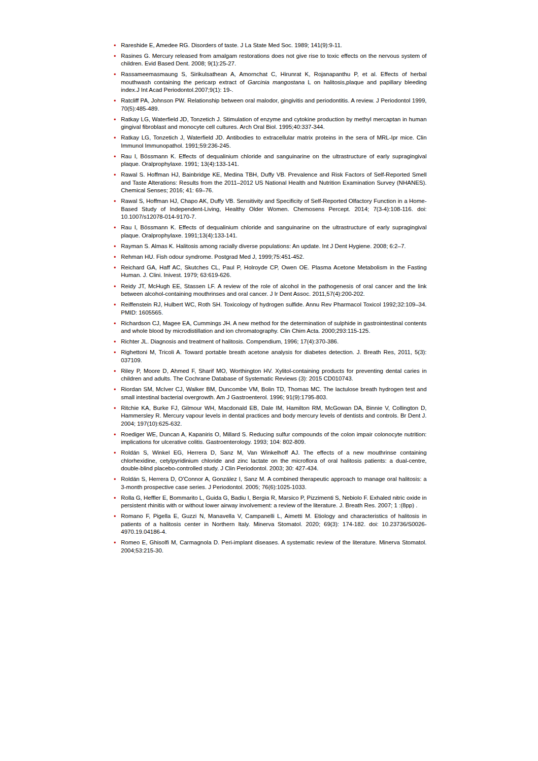Rareshide E, Amedee RG. Disorders of taste. J La State Med Soc. 1989; 141(9):9-11.
Rasines G. Mercury released from amalgam restorations does not give rise to toxic effects on the nervous system of children. Evid Based Dent. 2008; 9(1):25-27.
Rassameemasmaung S, Sirikulsathean A, Amornchat C, Hirunrat K, Rojanapanthu P, et al. Effects of herbal mouthwash containing the pericarp extract of Garcinia mangostana L on halitosis,plaque and papillary bleeding index.J Int Acad Periodontol.2007;9(1): 19-.
Ratcliff PA, Johnson PW. Relationship between oral malodor, gingivitis and periodontitis. A review. J Periodontol 1999, 70(5):485-489.
Ratkay LG, Waterfield JD, Tonzetich J. Stimulation of enzyme and cytokine production by methyl mercaptan in human gingival fibroblast and monocyte cell cultures. Arch Oral Biol. 1995;40:337-344.
Ratkay LG, Tonzetich J, Waterfield JD. Antibodies to extracellular matrix proteins in the sera of MRL-Ipr mice. Clin Immunol Immunopathol. 1991;59:236-245.
Rau I, Bössmann K. Effects of dequalinium chloride and sanguinarine on the ultrastructure of early supragingival plaque. Oralprophylaxe. 1991; 13(4):133-141.
Rawal S. Hoffman HJ, Bainbridge KE, Medina TBH, Duffy VB. Prevalence and Risk Factors of Self-Reported Smell and Taste Alterations: Results from the 2011–2012 US National Health and Nutrition Examination Survey (NHANES). Chemical Senses; 2016; 41: 69–76.
Rawal S, Hoffman HJ, Chapo AK, Duffy VB. Sensitivity and Specificity of Self-Reported Olfactory Function in a Home-Based Study of Independent-Living, Healthy Older Women. Chemosens Percept. 2014; 7(3-4):108-116. doi: 10.1007/s12078-014-9170-7.
Rau I, Bössmann K. Effects of dequalinium chloride and sanguinarine on the ultrastructure of early supragingival plaque. Oralprophylaxe. 1991;13(4):133-141.
Rayman S. Almas K. Halitosis among racially diverse populations: An update. Int J Dent Hygiene. 2008; 6:2–7.
Rehman HU. Fish odour syndrome. Postgrad Med J, 1999;75:451-452.
Reichard GA, Haff AC, Skutches CL, Paul P, Holroyde CP, Owen OE. Plasma Acetone Metabolism in the Fasting Human. J. Clini. Inivest. 1979; 63:619-626.
Reidy JT, McHugh EE, Stassen LF. A review of the role of alcohol in the pathogenesis of oral cancer and the link between alcohol-containing mouthrinses and oral cancer. J Ir Dent Assoc. 2011,57(4):200-202.
Reiffenstein RJ, Hulbert WC, Roth SH. Toxicology of hydrogen sulfide. Annu Rev Pharmacol Toxicol 1992;32:109–34. PMID: 1605565.
Richardson CJ, Magee EA, Cummings JH. A new method for the determination of sulphide in gastrointestinal contents and whole blood by microdistillation and ion chromatography. Clin Chim Acta. 2000;293:115-125.
Richter JL. Diagnosis and treatment of halitosis. Compendium, 1996; 17(4):370-386.
Righettoni M, Tricoli A. Toward portable breath acetone analysis for diabetes detection. J. Breath Res, 2011, 5(3): 037109.
Riley P, Moore D, Ahmed F, Sharif MO, Worthington HV. Xylitol-containing products for preventing dental caries in children and adults. The Cochrane Database of Systematic Reviews (3): 2015 CD010743.
Riordan SM, McIver CJ, Walker BM, Duncombe VM, Bolin TD, Thomas MC. The lactulose breath hydrogen test and small intestinal bacterial overgrowth. Am J Gastroenterol. 1996; 91(9):1795-803.
Ritchie KA, Burke FJ, Gilmour WH, Macdonald EB, Dale IM, Hamilton RM, McGowan DA, Binnie V, Collington D, Hammersley R. Mercury vapour levels in dental practices and body mercury levels of dentists and controls. Br Dent J. 2004; 197(10):625-632.
Roediger WE, Duncan A, Kapaniris O, Millard S. Reducing sulfur compounds of the colon impair colonocyte nutrition: implications for ulcerative colitis. Gastroenterology. 1993; 104: 802-809.
Roldán S, Winkel EG, Herrera D, Sanz M, Van Winkelhoff AJ. The effects of a new mouthrinse containing chlorhexidine, cetylpyridinium chloride and zinc lactate on the microflora of oral halitosis patients: a dual-centre, double-blind placebo-controlled study. J Clin Periodontol. 2003; 30: 427-434.
Roldán S, Herrera D, O'Connor A, González I, Sanz M. A combined therapeutic approach to manage oral halitosis: a 3-month prospective case series. J Periodontol. 2005; 76(6):1025-1033.
Rolla G, Heffler E, Bommarito L, Guida G, Badiu I, Bergia R, Marsico P, Pizzimenti S, Nebiolo F. Exhaled nitric oxide in persistent rhinitis with or without lower airway involvement: a review of the literature. J. Breath Res. 2007; 1 :(8pp) .
Romano F, Pigella E, Guzzi N, Manavella V, Campanelli L, Aimetti M. Etiology and characteristics of halitosis in patients of a halitosis center in Northern Italy. Minerva Stomatol. 2020; 69(3): 174-182. doi: 10.23736/S0026-4970.19.04186-4.
Romeo E, Ghisolfi M, Carmagnola D. Peri-implant diseases. A systematic review of the literature. Minerva Stomatol. 2004;53:215-30.